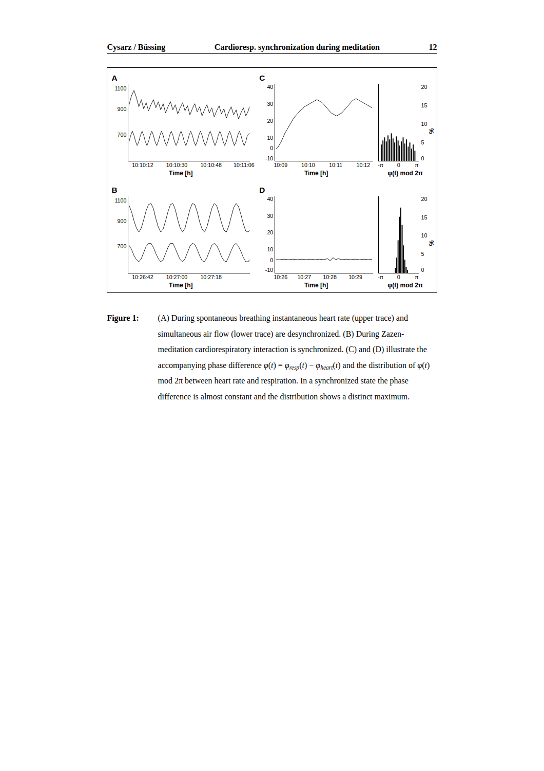Cysarz / Büssing
Cardioresp. synchronization during meditation
12
A
Thermistor, RR [ms]
1100 900 700
10:10:12 10:10:30 10:10:48 10:11:06
Time [h]
C
φresp(t) - φheart(t)
40 30 20 10 0 -10
10:09 10:10 10:11 10:12
Time [h]
%
20 15 10 5 0
-π 0 π
φ(t) mod 2π
B
Thermistor, RR [ms]
1100 900 700
10:26:42 10:27:00 10:27:18
Time [h]
D
φresp(t) - φheart(t)
40 30 20 10 0 -10
10:26 10:27 10:28 10:29
Time [h]
%
20 15 10 5 0
-π 0 π
φ(t) mod 2π
Figure 1:
(A) During spontaneous breathing instantaneous heart rate (upper trace) and simultaneous air flow (lower trace) are desynchronized. (B) During Zazen- meditation cardiorespiratory interaction is synchronized. (C) and (D) illustrate the accompanying phase difference φ(t) = φresp(t) − φheart(t) and the distribution of φ(t) mod 2π between heart rate and respiration. In a synchronized state the phase difference is almost constant and the distribution shows a distinct maximum.